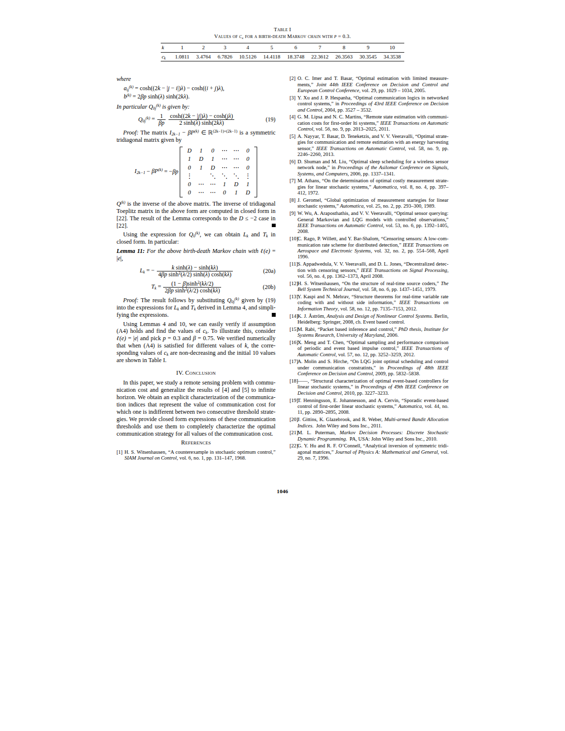Table I Values of ck for a birth-death Markov chain with p = 0.3.
| k | 1 | 2 | 3 | 4 | 5 | 6 | 7 | 8 | 9 | 10 |
| c k | 1.0811 | 3.4764 | 6.7826 | 10.5126 | 14.4118 | 18.3748 | 22.3612 | 26.3563 | 30.3545 | 34.3538 |
where
aij(k) = cosh((2k − |j − i|)λ) − cosh((i + j)λ),
b(k) = 2βp sinh(λ) sinh(2kλ).
In particular Q0j(k) is given by:
Q0j(k) = 1 βp cosh((2k − |j|)λ) − cosh(jλ) 2 sinh(λ) sinh(2kλ) (19)
Proof: The matrix I2k−1 − βP(k) ∈ ℝ(2k−1)×(2k−1) is a symmetric tridiagonal matrix given by
I2k−1 − βP(k) = −βp
| D | 1 | 0 | ⋯ | ⋯ | 0 |
| 1 | D | 1 | ⋯ | ⋯ | 0 |
| 0 | 1 | D | ⋯ | ⋯ | 0 |
| ⋮ | | ⋱ | ⋱ | ⋱ | ⋮ |
| 0 | ⋯ | ⋯ | 1 | D | 1 |
| 0 | ⋯ | ⋯ | 0 | 1 | D |
Q(k) is the inverse of the above matrix. The inverse of tridiagonal Toeplitz matrix in the above form are computed in closed form in [22]. The result of the Lemma corresponds to the D ≤ −2 case in [22].
Using the expression for Q0(k), we can obtain Lk and Tk in closed form. In particular:
Lemma 11: For the above birth-death Markov chain with ℓ(e) = |e|,
Lk = − k sinh(λ) − sinh(kλ) 4βp sinh2(λ/2) sinh(λ) cosh(kλ) (20a)
Tk = (1 − β)sinh2(kλ/2) 2βp sinh2(λ/2) cosh(kλ) (20b)
Proof: The result follows by substituting Q0j(k) given by (19) into the expressions for Lk and Tk derived in Lemma 4, and simplifying the expressions.
Using Lemmas 4 and 10, we can easily verify if assumption (A4) holds and find the values of ck. To illustrate this, consider ℓ(e) = |e| and pick p = 0.3 and β = 0.75. We verified numerically that when (A4) is satisfied for different values of k, the corresponding values of ck are non-decreasing and the initial 10 values are shown in Table I.
IV. Conclusion
In this paper, we study a remote sensing problem with communication cost and generalize the results of [4] and [5] to infinite horizon. We obtain an explicit characterization of the communication indices that represent the value of communication cost for which one is indifferent between two consecutive threshold strategies. We provide closed form expressions of these communication thresholds and use them to completely characterize the optimal communication strategy for all values of the communication cost.
References
[1] H. S. Witsenhausen, “A counterexample in stochastic optimum control,” SIAM Journal on Control, vol. 6, no. 1, pp. 131–147, 1968.
[2] O. C. Imer and T. Basar, “Optimal estimation with limited measurements,” Joint 44th IEEE Conference on Decision and Control and European Control Conference, vol. 29, pp. 1029 – 1034, 2005.
[3] Y. Xu and J. P. Hespanha, “Optimal communication logics in networked control systems,” in Proceedings of 43rd IEEE Conference on Decision and Control, 2004, pp. 3527 – 3532.
[4] G. M. Lipsa and N. C. Martins, “Remote state estimation with communication costs for first-order lti systems,” IEEE Transactions on Automatic Control, vol. 56, no. 9, pp. 2013–2025, 2011.
[5] A. Nayyar, T. Basar, D. Teneketzis, and V. V. Veeravalli, “Optimal strategies for communication and remote estimation with an energy harvesting sensor,” IEEE Transactions on Automatic Control, vol. 58, no. 9, pp. 2246–2260, 2013.
[6] D. Shuman and M. Liu, “Optimal sleep scheduling for a wireless sensor network node,” in Proceedings of the Asilomar Conference on Signals, Systems, and Computers, 2006, pp. 1337–1341.
[7] M. Athans, “On the determination of optimal costly measurement strategies for linear stochastic systems,” Automatica, vol. 8, no. 4, pp. 397–412, 1972.
[8] J. Geromel, “Global optimization of measurement startegies for linear stochastic systems,” Automatica, vol. 25, no. 2, pp. 293–300, 1989.
[9] W. Wu, A. Araposthathis, and V. V. Veeravalli, “Optimal sensor querying: General Markovian and LQG models with controlled observations,” IEEE Transactions on Automatic Control, vol. 53, no. 6, pp. 1392–1405, 2008.
[10] C. Rago, P. Willett, and Y. Bar-Shalom, “Censoring sensors: A low-communication rate scheme for distributed detection,” IEEE Transactions on Aerospace and Electronic Systems, vol. 32, no. 2, pp. 554–568, April 1996.
[11] S. Appadwedula, V. V. Veeravalli, and D. L. Jones, “Decentralized detection with censoring sensors,” IEEE Transactions on Signal Processing, vol. 56, no. 4, pp. 1362–1373, April 2008.
[12] H. S. Witsenhausen, “On the structure of real-time source coders,” The Bell System Technical Journal, vol. 58, no. 6, pp. 1437–1451, 1979.
[13] Y. Kaspi and N. Mehrav, “Structure theorems for real-time variable rate coding with and without side information,” IEEE Transactions on Information Theory, vol. 58, no. 12, pp. 7135–7153, 2012.
[14] K. J. Åström, Analysis and Design of Nonlinear Control Systems. Berlin, Heidelberg: Springer, 2008, ch. Event based control.
[15] M. Rabi, “Packet based inference and control,” PhD thesis, Institute for Systems Research, University of Maryland, 2006.
[16] X. Meng and T. Chen, “Optimal sampling and performance comparison of periodic and event based impulse control,” IEEE Transactions of Automatic Control, vol. 57, no. 12, pp. 3252–3259, 2012.
[17] A. Molin and S. Hirche, “On LQG joint optimal scheduling and control under communication constratints,” in Proceedings of 48th IEEE Conference on Decision and Control, 2009, pp. 5832–5838.
[18]——, “Structural characterization of optimal event-based controllers for linear stochastic systems,” in Proceedings of 49th IEEE Conference on Decision and Control, 2010, pp. 3227–3233.
[19] T. Henningsson, E. Johannesson, and A. Cervin, “Sporadic event-based control of first-order linear stochastic systems,” Automatica, vol. 44, no. 11, pp. 2890–2895, 2008.
[20] J. Gittins, K. Glazebrook, and R. Weber, Multi-armed Bandit Allocation Indices. John Wiley and Sons Inc., 2011.
[21] M. L. Puterman, Markov Decision Processes: Discrete Stochastic Dynamic Programming. PA, USA: John Wiley and Sons Inc., 2010.
[22] G. Y. Hu and R. F. O’Connell, “Analytical inversion of symmetric tridiagonal matrices,” Journal of Physics A: Mathematical and General, vol. 29, no. 7, 1996.
1046